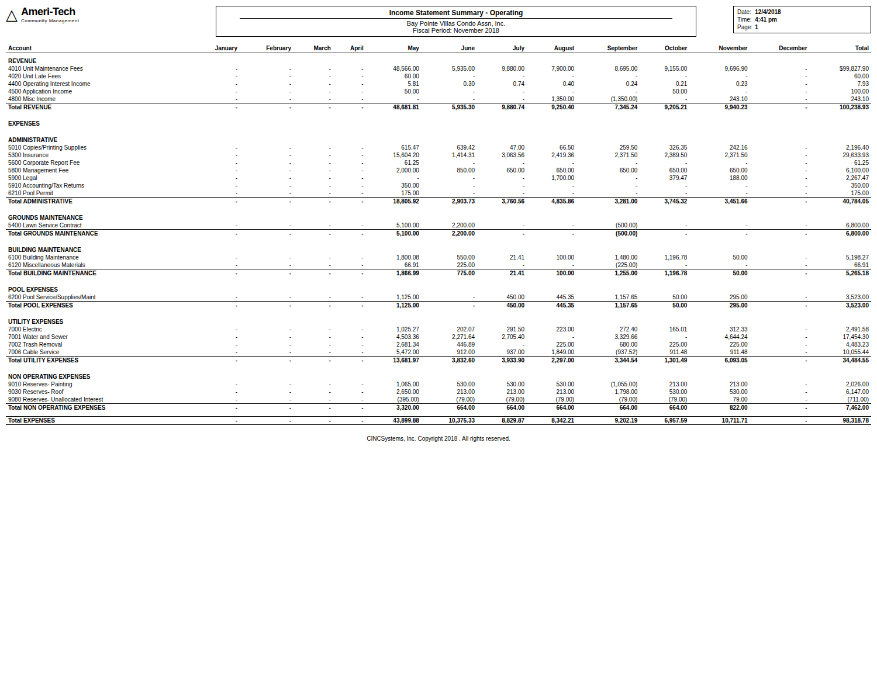△
Ameri-Tech
Community Management
Income Statement Summary - Operating
Bay Pointe Villas Condo Assn, Inc.
Fiscal Period: November 2018
| Date: | 12/4/2018 |
| Time: | 4:41 pm |
| Page: | 1 |
| Account | January | February | March | April | May | June | July | August | September | October | November | December | Total |
| --- | --- | --- | --- | --- | --- | --- | --- | --- | --- | --- | --- | --- | --- |
| REVENUE |
| 4010 Unit Maintenance Fees | - | - | - | - | 48,566.00 | 5,935.00 | 9,880.00 | 7,900.00 | 8,695.00 | 9,155.00 | 9,696.90 | - | $99,827.90 |
| 4020 Unit Late Fees | - | - | - | - | 60.00 | - | - | - | - | - | - | - | 60.00 |
| 4400 Operating Interest Income | - | - | - | - | 5.81 | 0.30 | 0.74 | 0.40 | 0.24 | 0.21 | 0.23 | - | 7.93 |
| 4500 Application Income | - | - | - | - | 50.00 | - | - | - | - | 50.00 | - | - | 100.00 |
| 4800 Misc Income | - | - | - | - | - | - | - | 1,350.00 | (1,350.00) | - | 243.10 | - | 243.10 |
| Total REVENUE | - | - | - | - | 48,681.81 | 5,935.30 | 9,880.74 | 9,250.40 | 7,345.24 | 9,205.21 | 9,940.23 | - | 100,238.93 |
| EXPENSES |
| ADMINISTRATIVE |
| 5010 Copies/Printing Supplies | - | - | - | - | 615.47 | 639.42 | 47.00 | 66.50 | 259.50 | 326.35 | 242.16 | - | 2,196.40 |
| 5300 Insurance | - | - | - | - | 15,604.20 | 1,414.31 | 3,063.56 | 2,419.36 | 2,371.50 | 2,389.50 | 2,371.50 | - | 29,633.93 |
| 5600 Corporate Report Fee | - | - | - | - | 61.25 | - | - | - | - | - | - | - | 61.25 |
| 5800 Management Fee | - | - | - | - | 2,000.00 | 850.00 | 650.00 | 650.00 | 650.00 | 650.00 | 650.00 | - | 6,100.00 |
| 5900 Legal | - | - | - | - | - | - | - | 1,700.00 | - | 379.47 | 188.00 | - | 2,267.47 |
| 5910 Accounting/Tax Returns | - | - | - | - | 350.00 | - | - | - | - | - | - | - | 350.00 |
| 6210 Pool Permit | - | - | - | - | 175.00 | - | - | - | - | - | - | - | 175.00 |
| Total ADMINISTRATIVE | - | - | - | - | 18,805.92 | 2,903.73 | 3,760.56 | 4,835.86 | 3,281.00 | 3,745.32 | 3,451.66 | - | 40,784.05 |
| GROUNDS MAINTENANCE |
| 5400 Lawn Service Contract | - | - | - | - | 5,100.00 | 2,200.00 | - | - | (500.00) | - | - | - | 6,800.00 |
| Total GROUNDS MAINTENANCE | - | - | - | - | 5,100.00 | 2,200.00 | - | - | (500.00) | - | - | - | 6,800.00 |
| BUILDING MAINTENANCE |
| 6100 Building Maintenance | - | - | - | - | 1,800.08 | 550.00 | 21.41 | 100.00 | 1,480.00 | 1,196.78 | 50.00 | - | 5,198.27 |
| 6120 Miscellaneous Materials | - | - | - | - | 66.91 | 225.00 | - | - | (225.00) | - | - | - | 66.91 |
| Total BUILDING MAINTENANCE | - | - | - | - | 1,866.99 | 775.00 | 21.41 | 100.00 | 1,255.00 | 1,196.78 | 50.00 | - | 5,265.18 |
| POOL EXPENSES |
| 6200 Pool Service/Supplies/Maint | - | - | - | - | 1,125.00 | - | 450.00 | 445.35 | 1,157.65 | 50.00 | 295.00 | - | 3,523.00 |
| Total POOL EXPENSES | - | - | - | - | 1,125.00 | - | 450.00 | 445.35 | 1,157.65 | 50.00 | 295.00 | - | 3,523.00 |
| UTILITY EXPENSES |
| 7000 Electric | - | - | - | - | 1,025.27 | 202.07 | 291.50 | 223.00 | 272.40 | 165.01 | 312.33 | - | 2,491.58 |
| 7001 Water and Sewer | - | - | - | - | 4,503.36 | 2,271.64 | 2,705.40 | - | 3,329.66 | - | 4,644.24 | - | 17,454.30 |
| 7002 Trash Removal | - | - | - | - | 2,681.34 | 446.89 | - | 225.00 | 680.00 | 225.00 | 225.00 | - | 4,483.23 |
| 7006 Cable Service | - | - | - | - | 5,472.00 | 912.00 | 937.00 | 1,849.00 | (937.52) | 911.48 | 911.48 | - | 10,055.44 |
| Total UTILITY EXPENSES | - | - | - | - | 13,681.97 | 3,832.60 | 3,933.90 | 2,297.00 | 3,344.54 | 1,301.49 | 6,093.05 | - | 34,484.55 |
| NON OPERATING EXPENSES |
| 9010 Reserves- Painting | - | - | - | - | 1,065.00 | 530.00 | 530.00 | 530.00 | (1,055.00) | 213.00 | 213.00 | - | 2,026.00 |
| 9030 Reserves- Roof | - | - | - | - | 2,650.00 | 213.00 | 213.00 | 213.00 | 1,798.00 | 530.00 | 530.00 | - | 6,147.00 |
| 9080 Reserves- Unallocated Interest | - | - | - | - | (395.00) | (79.00) | (79.00) | (79.00) | (79.00) | (79.00) | 79.00 | - | (711.00) |
| Total NON OPERATING EXPENSES | - | - | - | - | 3,320.00 | 664.00 | 664.00 | 664.00 | 664.00 | 664.00 | 822.00 | - | 7,462.00 |
| Total EXPENSES | - | - | - | - | 43,899.88 | 10,375.33 | 8,829.87 | 8,342.21 | 9,202.19 | 6,957.59 | 10,711.71 | - | 98,318.78 |
CINCSystems, Inc. Copyright 2018 . All rights reserved.